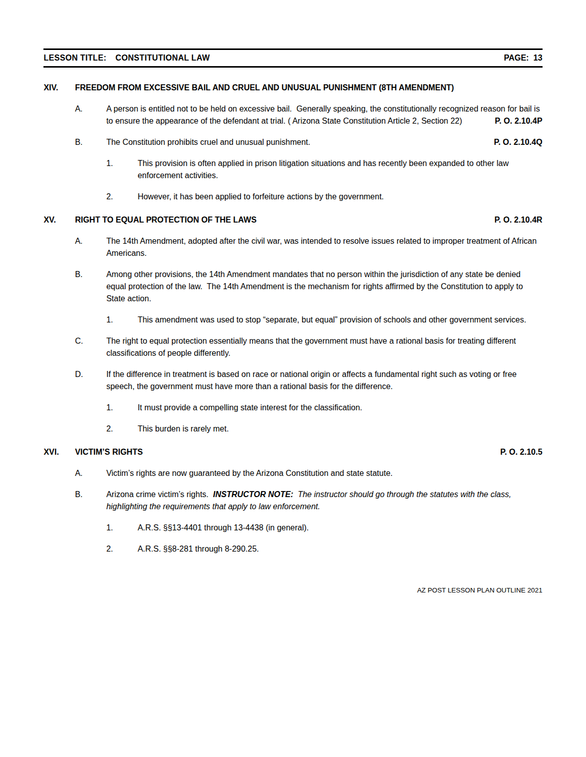LESSON TITLE: CONSTITUTIONAL LAW
PAGE: 13
XIV.
FREEDOM FROM EXCESSIVE BAIL AND CRUEL AND UNUSUAL PUNISHMENT (8TH AMENDMENT)
A.
A person is entitled not to be held on excessive bail. Generally speaking, the constitutionally recognized reason for bail is to ensure the appearance of the defendant at trial. ( Arizona State Constitution Article 2, Section 22)P. O. 2.10.4P
B.
The Constitution prohibits cruel and unusual punishment.P. O. 2.10.4Q
1.
This provision is often applied in prison litigation situations and has recently been expanded to other law enforcement activities.
2.
However, it has been applied to forfeiture actions by the government.
XV.
RIGHT TO EQUAL PROTECTION OF THE LAWS P. O. 2.10.4R
A.
The 14th Amendment, adopted after the civil war, was intended to resolve issues related to improper treatment of African Americans.
B.
Among other provisions, the 14th Amendment mandates that no person within the jurisdiction of any state be denied equal protection of the law. The 14th Amendment is the mechanism for rights affirmed by the Constitution to apply to State action.
1.
This amendment was used to stop “separate, but equal” provision of schools and other government services.
C.
The right to equal protection essentially means that the government must have a rational basis for treating different classifications of people differently.
D.
If the difference in treatment is based on race or national origin or affects a fundamental right such as voting or free speech, the government must have more than a rational basis for the difference.
1.
It must provide a compelling state interest for the classification.
2.
This burden is rarely met.
XVI.
VICTIM’S RIGHTS P. O. 2.10.5
A.
Victim’s rights are now guaranteed by the Arizona Constitution and state statute.
B.
Arizona crime victim’s rights. INSTRUCTOR NOTE: The instructor should go through the statutes with the class, highlighting the requirements that apply to law enforcement.
1.
A.R.S. §§13-4401 through 13-4438 (in general).
2.
A.R.S. §§8-281 through 8-290.25.
AZ POST LESSON PLAN OUTLINE 2021